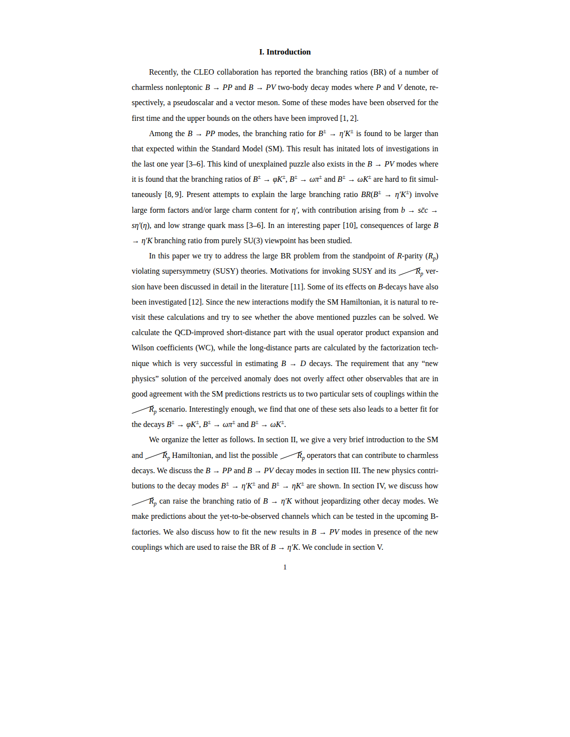I. Introduction
Recently, the CLEO collaboration has reported the branching ratios (BR) of a number of charmless nonleptonic B → PP and B → PV two-body decay modes where P and V denote, respectively, a pseudoscalar and a vector meson. Some of these modes have been observed for the first time and the upper bounds on the others have been improved [1, 2].
Among the B → PP modes, the branching ratio for B± → η′K± is found to be larger than that expected within the Standard Model (SM). This result has initated lots of investigations in the last one year [3–6]. This kind of unexplained puzzle also exists in the B → PV modes where it is found that the branching ratios of B± → φK±, B± → ωπ± and B± → ωK± are hard to fit simultaneously [8, 9]. Present attempts to explain the large branching ratio BR(B± → η′K±) involve large form factors and/or large charm content for η′, with contribution arising from b → sc̄c → sη′(η), and low strange quark mass [3–6]. In an interesting paper [10], consequences of large B → η′K branching ratio from purely SU(3) viewpoint has been studied.
In this paper we try to address the large BR problem from the standpoint of R-parity (Rp) violating supersymmetry (SUSY) theories. Motivations for invoking SUSY and its Rp version have been discussed in detail in the literature [11]. Some of its effects on B-decays have also been investigated [12]. Since the new interactions modify the SM Hamiltonian, it is natural to revisit these calculations and try to see whether the above mentioned puzzles can be solved. We calculate the QCD-improved short-distance part with the usual operator product expansion and Wilson coefficients (WC), while the long-distance parts are calculated by the factorization technique which is very successful in estimating B → D decays. The requirement that any “new physics” solution of the perceived anomaly does not overly affect other observables that are in good agreement with the SM predictions restricts us to two particular sets of couplings within the Rp scenario. Interestingly enough, we find that one of these sets also leads to a better fit for the decays B± → φK±, B± → ωπ± and B± → ωK±.
We organize the letter as follows. In section II, we give a very brief introduction to the SM and Rp Hamiltonian, and list the possible Rp operators that can contribute to charmless decays. We discuss the B → PP and B → PV decay modes in section III. The new physics contributions to the decay modes B± → η′K± and B± → ηK± are shown. In section IV, we discuss how Rp can raise the branching ratio of B → η′K without jeopardizing other decay modes. We make predictions about the yet-to-be-observed channels which can be tested in the upcoming B-factories. We also discuss how to fit the new results in B → PV modes in presence of the new couplings which are used to raise the BR of B → η′K. We conclude in section V.
1